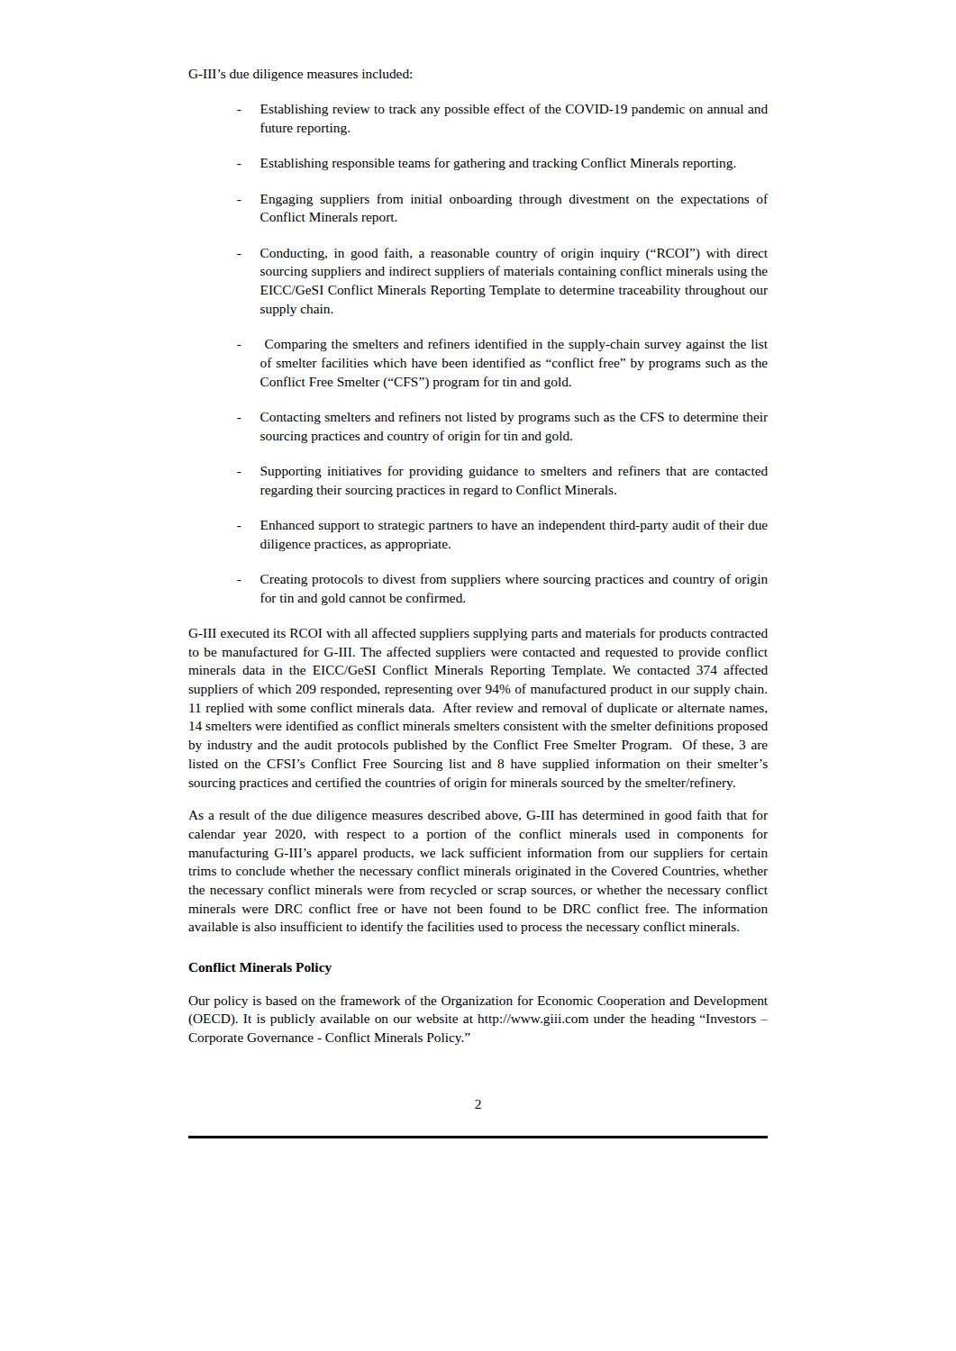G-III’s due diligence measures included:
Establishing review to track any possible effect of the COVID-19 pandemic on annual and future reporting.
Establishing responsible teams for gathering and tracking Conflict Minerals reporting.
Engaging suppliers from initial onboarding through divestment on the expectations of Conflict Minerals report.
Conducting, in good faith, a reasonable country of origin inquiry (“RCOI”) with direct sourcing suppliers and indirect suppliers of materials containing conflict minerals using the EICC/GeSI Conflict Minerals Reporting Template to determine traceability throughout our supply chain.
Comparing the smelters and refiners identified in the supply-chain survey against the list of smelter facilities which have been identified as “conflict free” by programs such as the Conflict Free Smelter (“CFS”) program for tin and gold.
Contacting smelters and refiners not listed by programs such as the CFS to determine their sourcing practices and country of origin for tin and gold.
Supporting initiatives for providing guidance to smelters and refiners that are contacted regarding their sourcing practices in regard to Conflict Minerals.
Enhanced support to strategic partners to have an independent third-party audit of their due diligence practices, as appropriate.
Creating protocols to divest from suppliers where sourcing practices and country of origin for tin and gold cannot be confirmed.
G-III executed its RCOI with all affected suppliers supplying parts and materials for products contracted to be manufactured for G-III. The affected suppliers were contacted and requested to provide conflict minerals data in the EICC/GeSI Conflict Minerals Reporting Template. We contacted 374 affected suppliers of which 209 responded, representing over 94% of manufactured product in our supply chain. 11 replied with some conflict minerals data. After review and removal of duplicate or alternate names, 14 smelters were identified as conflict minerals smelters consistent with the smelter definitions proposed by industry and the audit protocols published by the Conflict Free Smelter Program. Of these, 3 are listed on the CFSI’s Conflict Free Sourcing list and 8 have supplied information on their smelter’s sourcing practices and certified the countries of origin for minerals sourced by the smelter/refinery.
As a result of the due diligence measures described above, G-III has determined in good faith that for calendar year 2020, with respect to a portion of the conflict minerals used in components for manufacturing G-III’s apparel products, we lack sufficient information from our suppliers for certain trims to conclude whether the necessary conflict minerals originated in the Covered Countries, whether the necessary conflict minerals were from recycled or scrap sources, or whether the necessary conflict minerals were DRC conflict free or have not been found to be DRC conflict free. The information available is also insufficient to identify the facilities used to process the necessary conflict minerals.
Conflict Minerals Policy
Our policy is based on the framework of the Organization for Economic Cooperation and Development (OECD). It is publicly available on our website at http://www.giii.com under the heading “Investors – Corporate Governance - Conflict Minerals Policy.”
2